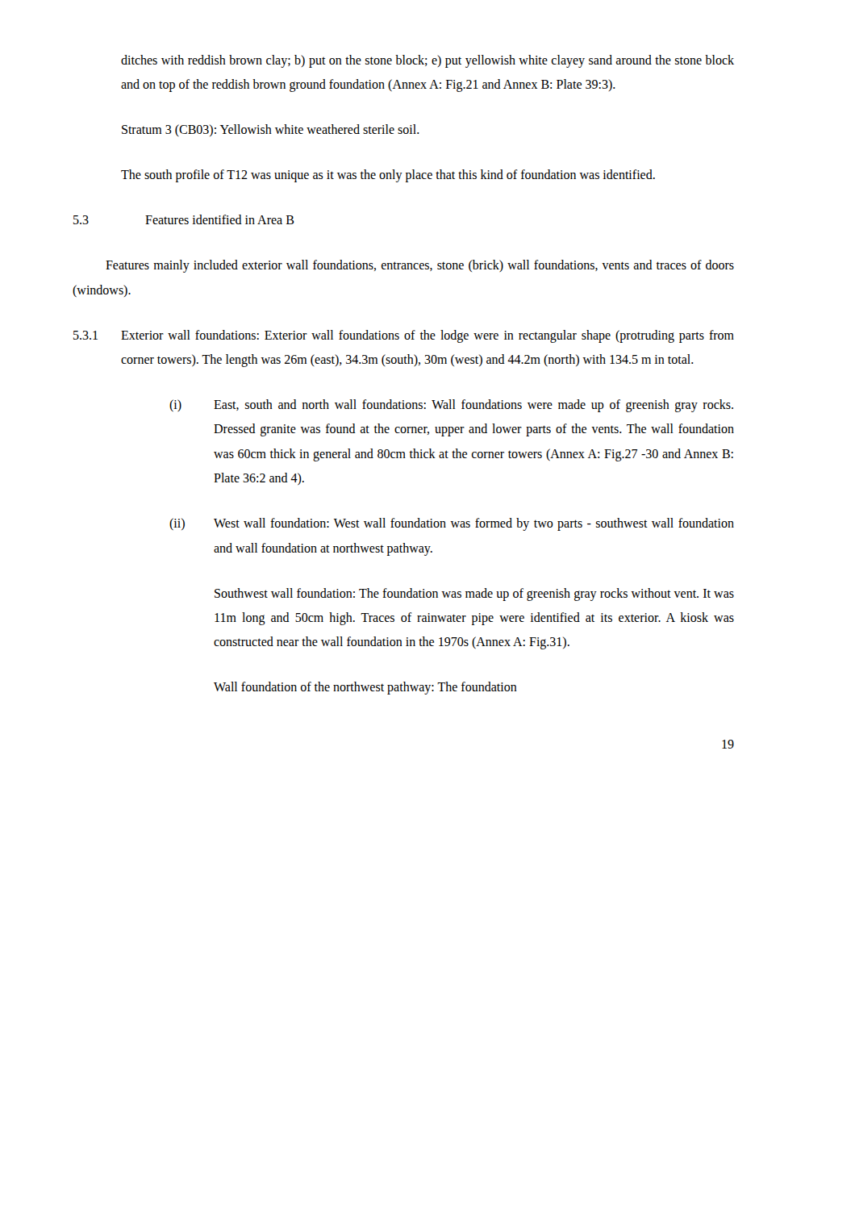ditches with reddish brown clay; b) put on the stone block; e) put yellowish white clayey sand around the stone block and on top of the reddish brown ground foundation (Annex A: Fig.21 and Annex B: Plate 39:3).
Stratum 3 (CB03): Yellowish white weathered sterile soil.
The south profile of T12 was unique as it was the only place that this kind of foundation was identified.
5.3 Features identified in Area B
Features mainly included exterior wall foundations, entrances, stone (brick) wall foundations, vents and traces of doors (windows).
5.3.1 Exterior wall foundations: Exterior wall foundations of the lodge were in rectangular shape (protruding parts from corner towers). The length was 26m (east), 34.3m (south), 30m (west) and 44.2m (north) with 134.5 m in total.
(i)
East, south and north wall foundations: Wall foundations were made up of greenish gray rocks. Dressed granite was found at the corner, upper and lower parts of the vents. The wall foundation was 60cm thick in general and 80cm thick at the corner towers (Annex A: Fig.27 -30 and Annex B: Plate 36:2 and 4).
(ii)
West wall foundation: West wall foundation was formed by two parts - southwest wall foundation and wall foundation at northwest pathway.
Southwest wall foundation: The foundation was made up of greenish gray rocks without vent. It was 11m long and 50cm high. Traces of rainwater pipe were identified at its exterior. A kiosk was constructed near the wall foundation in the 1970s (Annex A: Fig.31).
Wall foundation of the northwest pathway: The foundation
19